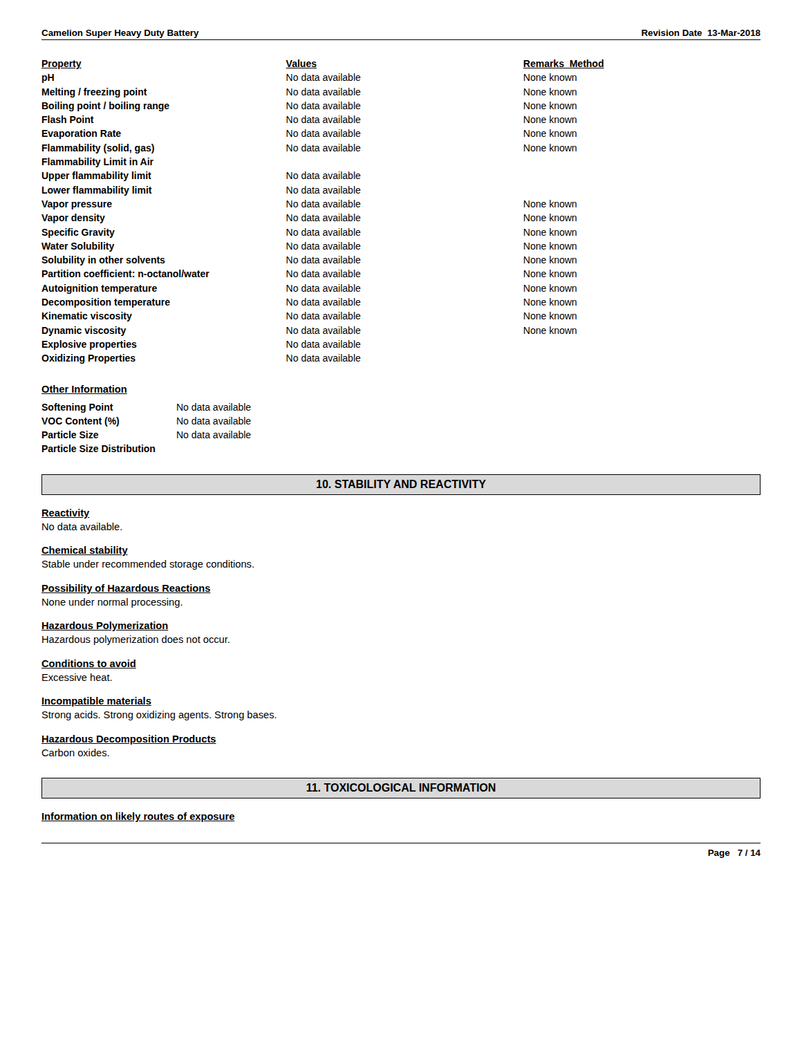Camelion Super Heavy Duty Battery Revision Date 13-Mar-2018
| Property | Values | Remarks Method |
| pH | No data available | None known |
| Melting / freezing point | No data available | None known |
| Boiling point / boiling range | No data available | None known |
| Flash Point | No data available | None known |
| Evaporation Rate | No data available | None known |
| Flammability (solid, gas) | No data available | None known |
| Flammability Limit in Air | | |
| Upper flammability limit | No data available | |
| Lower flammability limit | No data available | |
| Vapor pressure | No data available | None known |
| Vapor density | No data available | None known |
| Specific Gravity | No data available | None known |
| Water Solubility | No data available | None known |
| Solubility in other solvents | No data available | None known |
| Partition coefficient: n-octanol/water | No data available | None known |
| Autoignition temperature | No data available | None known |
| Decomposition temperature | No data available | None known |
| Kinematic viscosity | No data available | None known |
| Dynamic viscosity | No data available | None known |
| Explosive properties | No data available | |
| Oxidizing Properties | No data available | |
Other Information
| Softening Point | No data available |
| VOC Content (%) | No data available |
| Particle Size | No data available |
| Particle Size Distribution | |
10. STABILITY AND REACTIVITY
Reactivity
No data available.
Chemical stability
Stable under recommended storage conditions.
Possibility of Hazardous Reactions
None under normal processing.
Hazardous Polymerization
Hazardous polymerization does not occur.
Conditions to avoid
Excessive heat.
Incompatible materials
Strong acids. Strong oxidizing agents. Strong bases.
Hazardous Decomposition Products
Carbon oxides.
11. TOXICOLOGICAL INFORMATION
Information on likely routes of exposure
Page 7 / 14